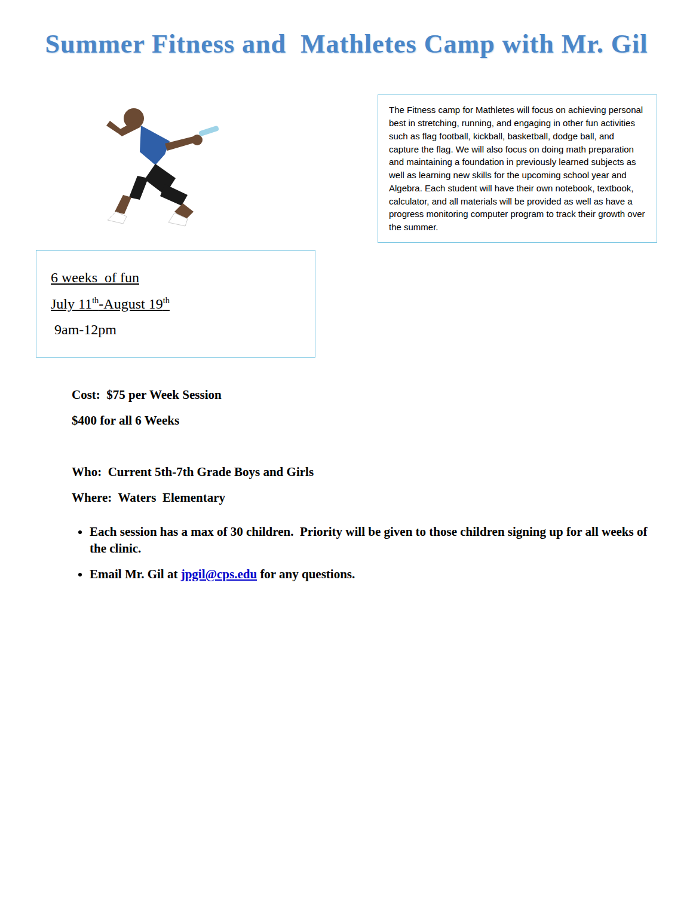Summer Fitness and Mathletes Camp with Mr. Gil
Sprinter running with relay baton
6 weeks of fun
July 11th-August 19th
9am-12pm
The Fitness camp for Mathletes will focus on achieving personal best in stretching, running, and engaging in other fun activities such as flag football, kickball, basketball, dodge ball, and capture the flag. We will also focus on doing math preparation and maintaining a foundation in previously learned subjects as well as learning new skills for the upcoming school year and Algebra. Each student will have their own notebook, textbook, calculator, and all materials will be provided as well as have a progress monitoring computer program to track their growth over the summer.
Cost: $75 per Week Session
$400 for all 6 Weeks
Who: Current 5th-7th Grade Boys and Girls
Where: Waters Elementary
Each session has a max of 30 children. Priority will be given to those children signing up for all weeks of the clinic.
Email Mr. Gil at jpgil@cps.edu for any questions.